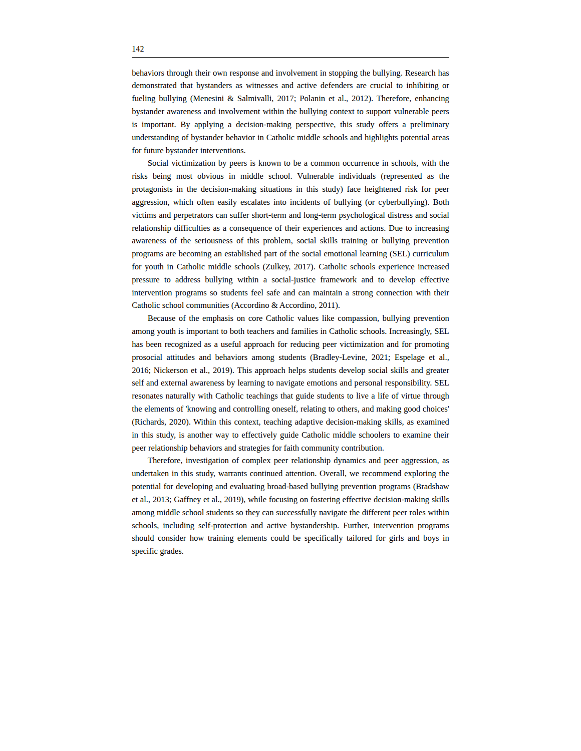142
behaviors through their own response and involvement in stopping the bullying. Research has demonstrated that bystanders as witnesses and active defenders are crucial to inhibiting or fueling bullying (Menesini & Salmivalli, 2017; Polanin et al., 2012). Therefore, enhancing bystander awareness and involvement within the bullying context to support vulnerable peers is important. By applying a decision-making perspective, this study offers a preliminary understanding of bystander behavior in Catholic middle schools and highlights potential areas for future bystander interventions.
Social victimization by peers is known to be a common occurrence in schools, with the risks being most obvious in middle school. Vulnerable individuals (represented as the protagonists in the decision-making situations in this study) face heightened risk for peer aggression, which often easily escalates into incidents of bullying (or cyberbullying). Both victims and perpetrators can suffer short-term and long-term psychological distress and social relationship difficulties as a consequence of their experiences and actions. Due to increasing awareness of the seriousness of this problem, social skills training or bullying prevention programs are becoming an established part of the social emotional learning (SEL) curriculum for youth in Catholic middle schools (Zulkey, 2017). Catholic schools experience increased pressure to address bullying within a social-justice framework and to develop effective intervention programs so students feel safe and can maintain a strong connection with their Catholic school communities (Accordino & Accordino, 2011).
Because of the emphasis on core Catholic values like compassion, bullying prevention among youth is important to both teachers and families in Catholic schools. Increasingly, SEL has been recognized as a useful approach for reducing peer victimization and for promoting prosocial attitudes and behaviors among students (Bradley-Levine, 2021; Espelage et al., 2016; Nickerson et al., 2019). This approach helps students develop social skills and greater self and external awareness by learning to navigate emotions and personal responsibility. SEL resonates naturally with Catholic teachings that guide students to live a life of virtue through the elements of 'knowing and controlling oneself, relating to others, and making good choices' (Richards, 2020). Within this context, teaching adaptive decision-making skills, as examined in this study, is another way to effectively guide Catholic middle schoolers to examine their peer relationship behaviors and strategies for faith community contribution.
Therefore, investigation of complex peer relationship dynamics and peer aggression, as undertaken in this study, warrants continued attention. Overall, we recommend exploring the potential for developing and evaluating broad-based bullying prevention programs (Bradshaw et al., 2013; Gaffney et al., 2019), while focusing on fostering effective decision-making skills among middle school students so they can successfully navigate the different peer roles within schools, including self-protection and active bystandership. Further, intervention programs should consider how training elements could be specifically tailored for girls and boys in specific grades.